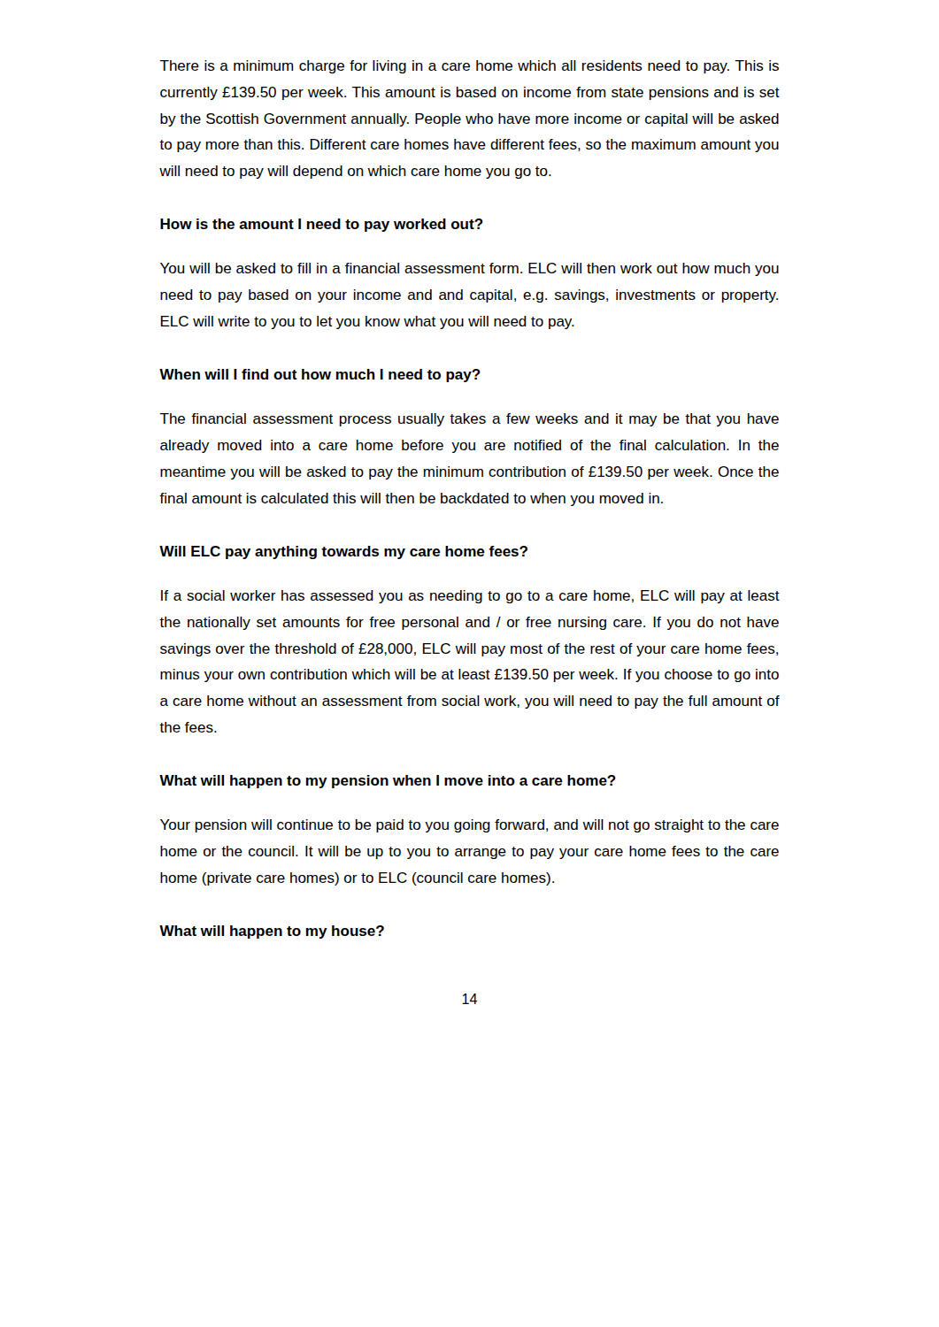There is a minimum charge for living in a care home which all residents need to pay. This is currently £139.50 per week. This amount is based on income from state pensions and is set by the Scottish Government annually. People who have more income or capital will be asked to pay more than this. Different care homes have different fees, so the maximum amount you will need to pay will depend on which care home you go to.
How is the amount I need to pay worked out?
You will be asked to fill in a financial assessment form. ELC will then work out how much you need to pay based on your income and and capital, e.g. savings, investments or property. ELC will write to you to let you know what you will need to pay.
When will I find out how much I need to pay?
The financial assessment process usually takes a few weeks and it may be that you have already moved into a care home before you are notified of the final calculation. In the meantime you will be asked to pay the minimum contribution of £139.50 per week. Once the final amount is calculated this will then be backdated to when you moved in.
Will ELC pay anything towards my care home fees?
If a social worker has assessed you as needing to go to a care home, ELC will pay at least the nationally set amounts for free personal and / or free nursing care. If you do not have savings over the threshold of £28,000, ELC will pay most of the rest of your care home fees, minus your own contribution which will be at least £139.50 per week. If you choose to go into a care home without an assessment from social work, you will need to pay the full amount of the fees.
What will happen to my pension when I move into a care home?
Your pension will continue to be paid to you going forward, and will not go straight to the care home or the council. It will be up to you to arrange to pay your care home fees to the care home (private care homes) or to ELC (council care homes).
What will happen to my house?
14